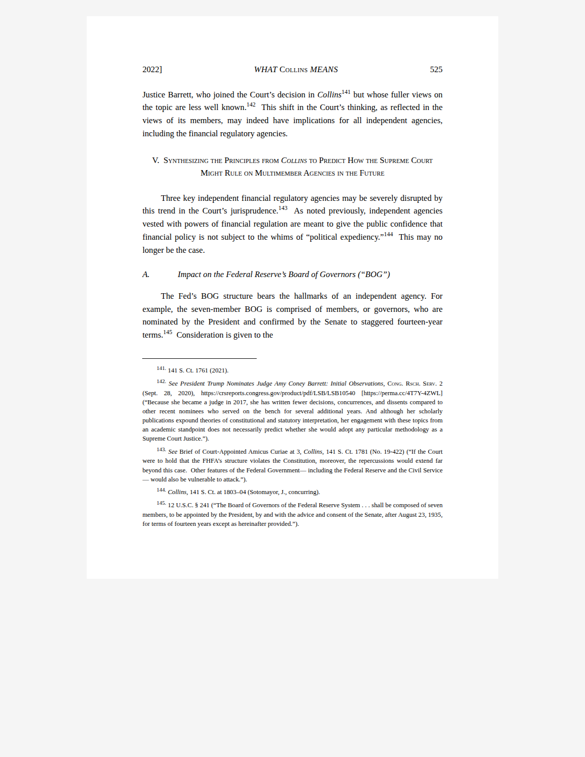2022] WHAT Collins MEANS 525
Justice Barrett, who joined the Court’s decision in Collins141 but whose fuller views on the topic are less well known.142 This shift in the Court’s thinking, as reflected in the views of its members, may indeed have implications for all independent agencies, including the financial regulatory agencies.
V. Synthesizing the Principles from Collins to Predict How the Supreme Court Might Rule on Multimember Agencies in the Future
Three key independent financial regulatory agencies may be severely disrupted by this trend in the Court’s jurisprudence.143 As noted previously, independent agencies vested with powers of financial regulation are meant to give the public confidence that financial policy is not subject to the whims of “political expediency.”144 This may no longer be the case.
A. Impact on the Federal Reserve’s Board of Governors (“BOG”)
The Fed’s BOG structure bears the hallmarks of an independent agency. For example, the seven-member BOG is comprised of members, or governors, who are nominated by the President and confirmed by the Senate to staggered fourteen-year terms.145 Consideration is given to the
141. 141 S. Ct. 1761 (2021).
142. See President Trump Nominates Judge Amy Coney Barrett: Initial Observations, Cong. Rsch. Serv. 2 (Sept. 28, 2020), https://crsreports.congress.gov/product/pdf/LSB/LSB10540 [https://perma.cc/4T7Y-4ZWL] (“Because she became a judge in 2017, she has written fewer decisions, concurrences, and dissents compared to other recent nominees who served on the bench for several additional years. And although her scholarly publications expound theories of constitutional and statutory interpretation, her engagement with these topics from an academic standpoint does not necessarily predict whether she would adopt any particular methodology as a Supreme Court Justice.”).
143. See Brief of Court-Appointed Amicus Curiae at 3, Collins, 141 S. Ct. 1781 (No. 19-422) (“If the Court were to hold that the FHFA’s structure violates the Constitution, moreover, the repercussions would extend far beyond this case. Other features of the Federal Government— including the Federal Reserve and the Civil Service— would also be vulnerable to attack.”).
144. Collins, 141 S. Ct. at 1803–04 (Sotomayor, J., concurring).
145. 12 U.S.C. § 241 (“The Board of Governors of the Federal Reserve System . . . shall be composed of seven members, to be appointed by the President, by and with the advice and consent of the Senate, after August 23, 1935, for terms of fourteen years except as hereinafter provided.”).